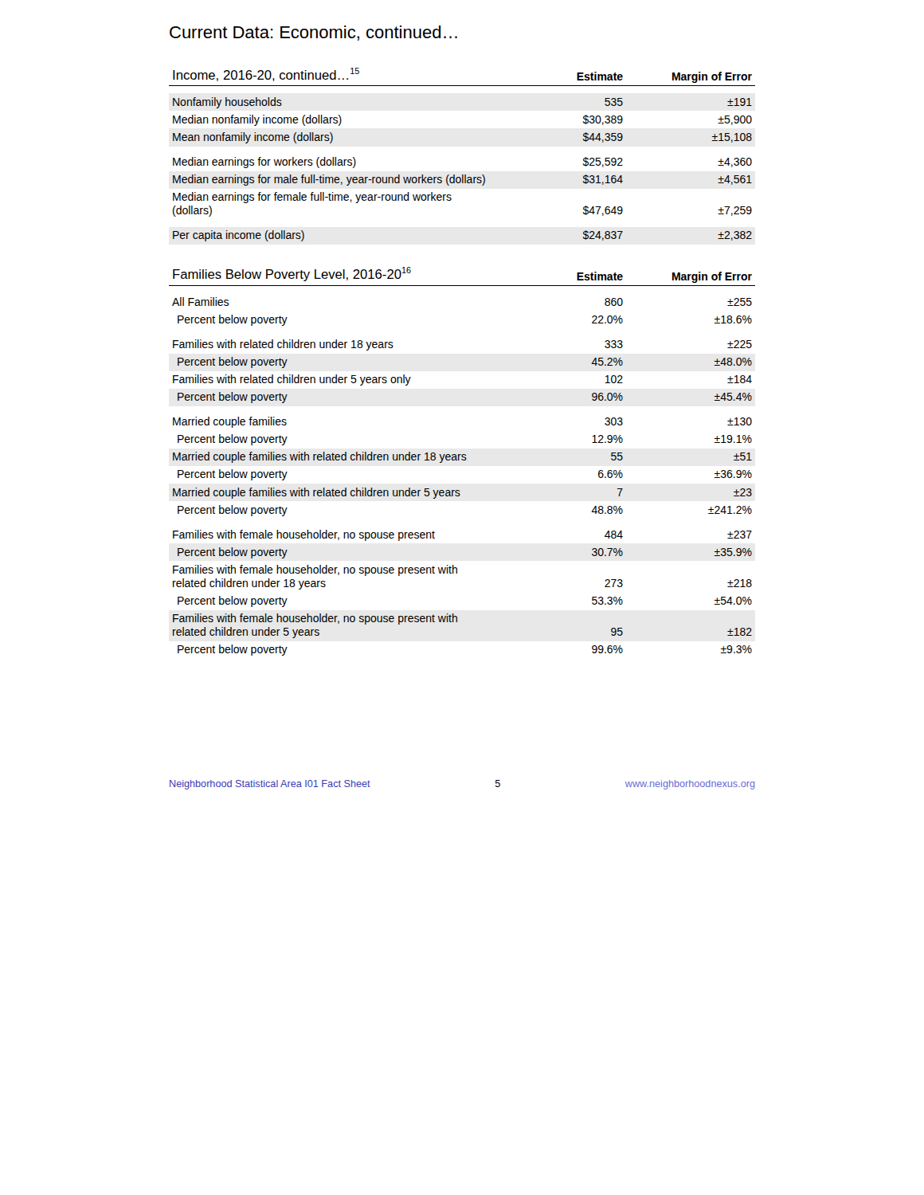Current Data: Economic, continued…
| Income, 2016-20, continued… 15 | Estimate | Margin of Error |
| --- | --- | --- |
| Nonfamily households | 535 | ±191 |
| Median nonfamily income (dollars) | $30,389 | ±5,900 |
| Mean nonfamily income (dollars) | $44,359 | ±15,108 |
| Median earnings for workers (dollars) | $25,592 | ±4,360 |
| Median earnings for male full-time, year-round workers (dollars) | $31,164 | ±4,561 |
| Median earnings for female full-time, year-round workers (dollars) | $47,649 | ±7,259 |
| Per capita income (dollars) | $24,837 | ±2,382 |
| Families Below Poverty Level, 2016-20 16 | Estimate | Margin of Error |
| --- | --- | --- |
| All Families | 860 | ±255 |
| Percent below poverty | 22.0% | ±18.6% |
| Families with related children under 18 years | 333 | ±225 |
| Percent below poverty | 45.2% | ±48.0% |
| Families with related children under 5 years only | 102 | ±184 |
| Percent below poverty | 96.0% | ±45.4% |
| Married couple families | 303 | ±130 |
| Percent below poverty | 12.9% | ±19.1% |
| Married couple families with related children under 18 years | 55 | ±51 |
| Percent below poverty | 6.6% | ±36.9% |
| Married couple families with related children under 5 years | 7 | ±23 |
| Percent below poverty | 48.8% | ±241.2% |
| Families with female householder, no spouse present | 484 | ±237 |
| Percent below poverty | 30.7% | ±35.9% |
| Families with female householder, no spouse present with related children under 18 years | 273 | ±218 |
| Percent below poverty | 53.3% | ±54.0% |
| Families with female householder, no spouse present with related children under 5 years | 95 | ±182 |
| Percent below poverty | 99.6% | ±9.3% |
Neighborhood Statistical Area I01 Fact Sheet
5
www.neighborhoodnexus.org